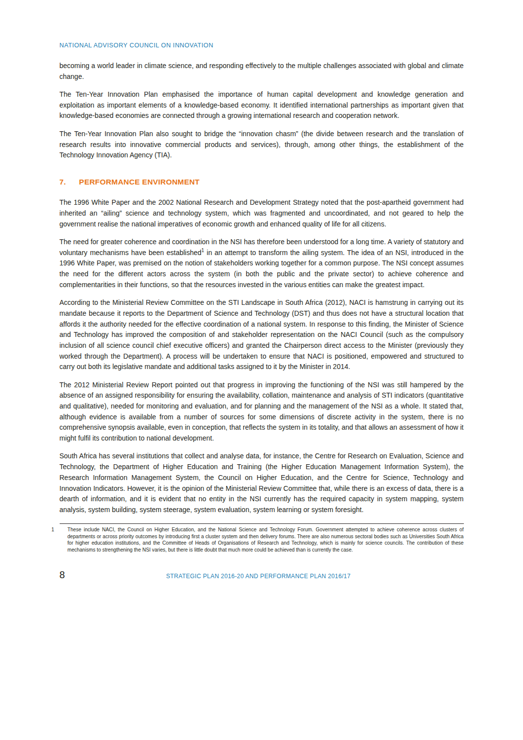National Advisory Council on Innovation
becoming a world leader in climate science, and responding effectively to the multiple challenges associated with global and climate change.
The Ten-Year Innovation Plan emphasised the importance of human capital development and knowledge generation and exploitation as important elements of a knowledge-based economy. It identified international partnerships as important given that knowledge-based economies are connected through a growing international research and cooperation network.
The Ten-Year Innovation Plan also sought to bridge the “innovation chasm” (the divide between research and the translation of research results into innovative commercial products and services), through, among other things, the establishment of the Technology Innovation Agency (TIA).
7. Performance Environment
The 1996 White Paper and the 2002 National Research and Development Strategy noted that the post-apartheid government had inherited an “ailing” science and technology system, which was fragmented and uncoordinated, and not geared to help the government realise the national imperatives of economic growth and enhanced quality of life for all citizens.
The need for greater coherence and coordination in the NSI has therefore been understood for a long time. A variety of statutory and voluntary mechanisms have been established1 in an attempt to transform the ailing system. The idea of an NSI, introduced in the 1996 White Paper, was premised on the notion of stakeholders working together for a common purpose. The NSI concept assumes the need for the different actors across the system (in both the public and the private sector) to achieve coherence and complementarities in their functions, so that the resources invested in the various entities can make the greatest impact.
According to the Ministerial Review Committee on the STI Landscape in South Africa (2012), NACI is hamstrung in carrying out its mandate because it reports to the Department of Science and Technology (DST) and thus does not have a structural location that affords it the authority needed for the effective coordination of a national system. In response to this finding, the Minister of Science and Technology has improved the composition of and stakeholder representation on the NACI Council (such as the compulsory inclusion of all science council chief executive officers) and granted the Chairperson direct access to the Minister (previously they worked through the Department). A process will be undertaken to ensure that NACI is positioned, empowered and structured to carry out both its legislative mandate and additional tasks assigned to it by the Minister in 2014.
The 2012 Ministerial Review Report pointed out that progress in improving the functioning of the NSI was still hampered by the absence of an assigned responsibility for ensuring the availability, collation, maintenance and analysis of STI indicators (quantitative and qualitative), needed for monitoring and evaluation, and for planning and the management of the NSI as a whole. It stated that, although evidence is available from a number of sources for some dimensions of discrete activity in the system, there is no comprehensive synopsis available, even in conception, that reflects the system in its totality, and that allows an assessment of how it might fulfil its contribution to national development.
South Africa has several institutions that collect and analyse data, for instance, the Centre for Research on Evaluation, Science and Technology, the Department of Higher Education and Training (the Higher Education Management Information System), the Research Information Management System, the Council on Higher Education, and the Centre for Science, Technology and Innovation Indicators. However, it is the opinion of the Ministerial Review Committee that, while there is an excess of data, there is a dearth of information, and it is evident that no entity in the NSI currently has the required capacity in system mapping, system analysis, system building, system steerage, system evaluation, system learning or system foresight.
1 These include NACI, the Council on Higher Education, and the National Science and Technology Forum. Government attempted to achieve coherence across clusters of departments or across priority outcomes by introducing first a cluster system and then delivery forums. There are also numerous sectoral bodies such as Universities South Africa for higher education institutions, and the Committee of Heads of Organisations of Research and Technology, which is mainly for science councils. The contribution of these mechanisms to strengthening the NSI varies, but there is little doubt that much more could be achieved than is currently the case.
8
Strategic Plan 2016-20 and Performance Plan 2016/17